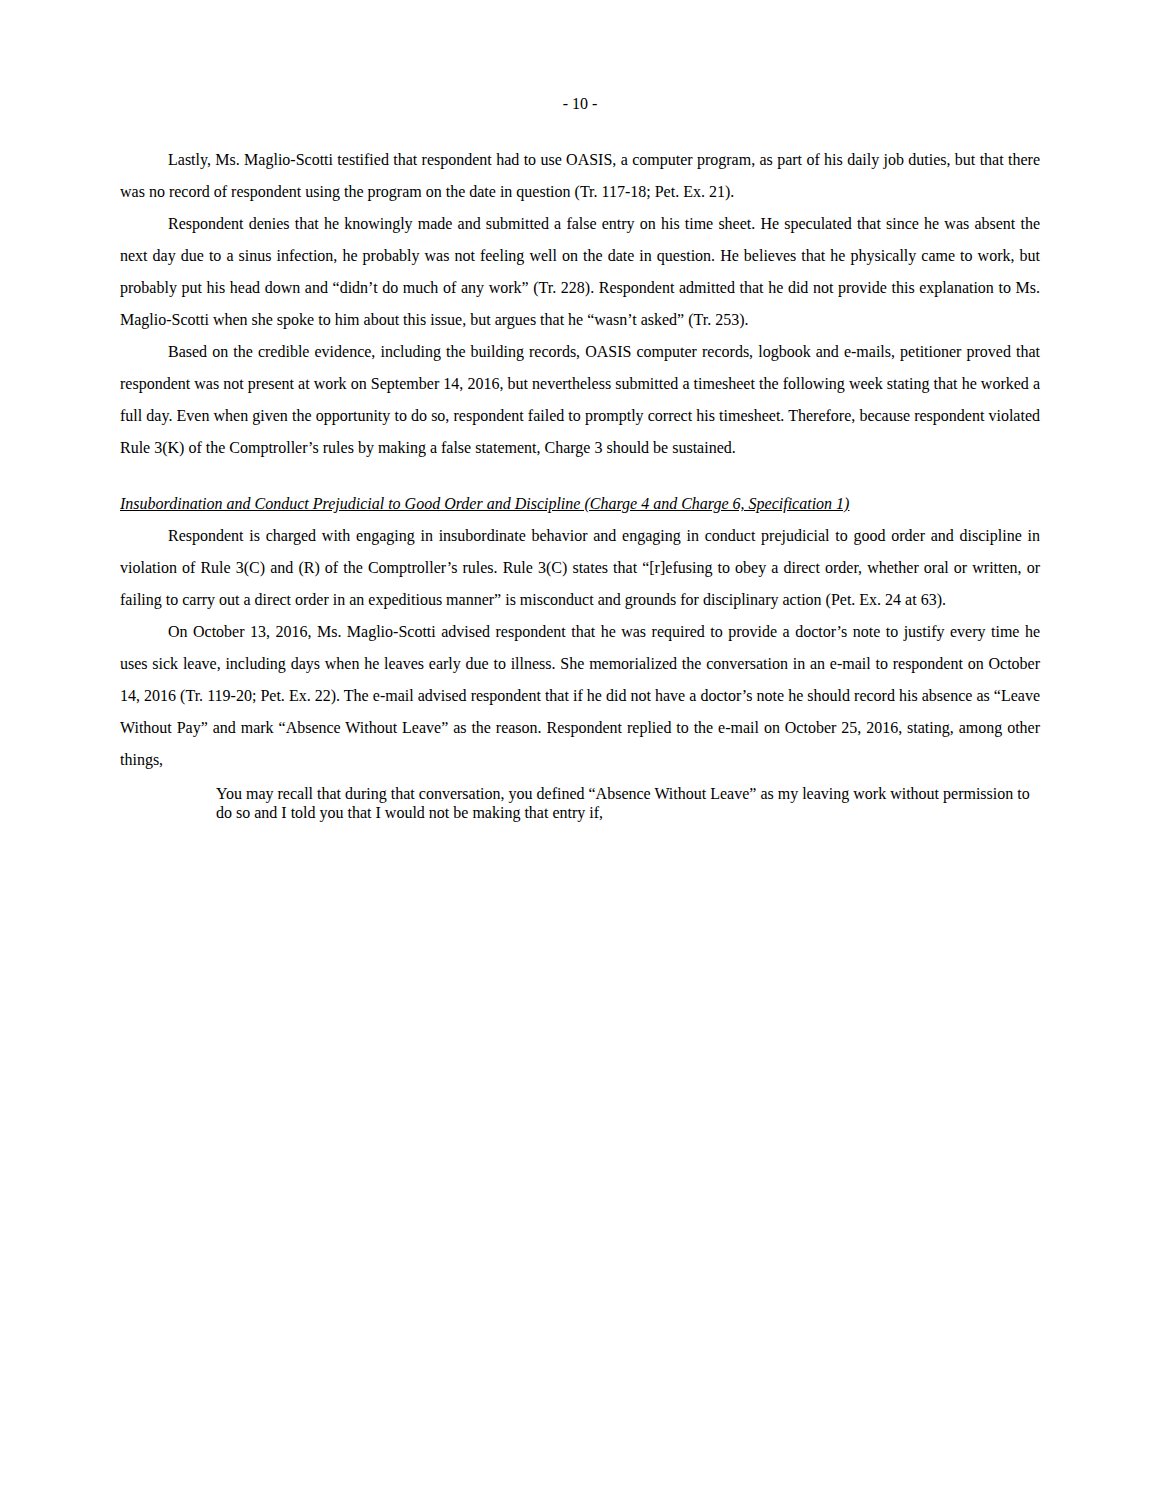- 10 -
Lastly, Ms. Maglio-Scotti testified that respondent had to use OASIS, a computer program, as part of his daily job duties, but that there was no record of respondent using the program on the date in question (Tr. 117-18; Pet. Ex. 21).
Respondent denies that he knowingly made and submitted a false entry on his time sheet. He speculated that since he was absent the next day due to a sinus infection, he probably was not feeling well on the date in question. He believes that he physically came to work, but probably put his head down and “didn’t do much of any work” (Tr. 228). Respondent admitted that he did not provide this explanation to Ms. Maglio-Scotti when she spoke to him about this issue, but argues that he “wasn’t asked” (Tr. 253).
Based on the credible evidence, including the building records, OASIS computer records, logbook and e-mails, petitioner proved that respondent was not present at work on September 14, 2016, but nevertheless submitted a timesheet the following week stating that he worked a full day. Even when given the opportunity to do so, respondent failed to promptly correct his timesheet. Therefore, because respondent violated Rule 3(K) of the Comptroller’s rules by making a false statement, Charge 3 should be sustained.
Insubordination and Conduct Prejudicial to Good Order and Discipline (Charge 4 and Charge 6, Specification 1)
Respondent is charged with engaging in insubordinate behavior and engaging in conduct prejudicial to good order and discipline in violation of Rule 3(C) and (R) of the Comptroller’s rules. Rule 3(C) states that “[r]efusing to obey a direct order, whether oral or written, or failing to carry out a direct order in an expeditious manner” is misconduct and grounds for disciplinary action (Pet. Ex. 24 at 63).
On October 13, 2016, Ms. Maglio-Scotti advised respondent that he was required to provide a doctor’s note to justify every time he uses sick leave, including days when he leaves early due to illness. She memorialized the conversation in an e-mail to respondent on October 14, 2016 (Tr. 119-20; Pet. Ex. 22). The e-mail advised respondent that if he did not have a doctor’s note he should record his absence as “Leave Without Pay” and mark “Absence Without Leave” as the reason. Respondent replied to the e-mail on October 25, 2016, stating, among other things,
You may recall that during that conversation, you defined “Absence Without Leave” as my leaving work without permission to do so and I told you that I would not be making that entry if,